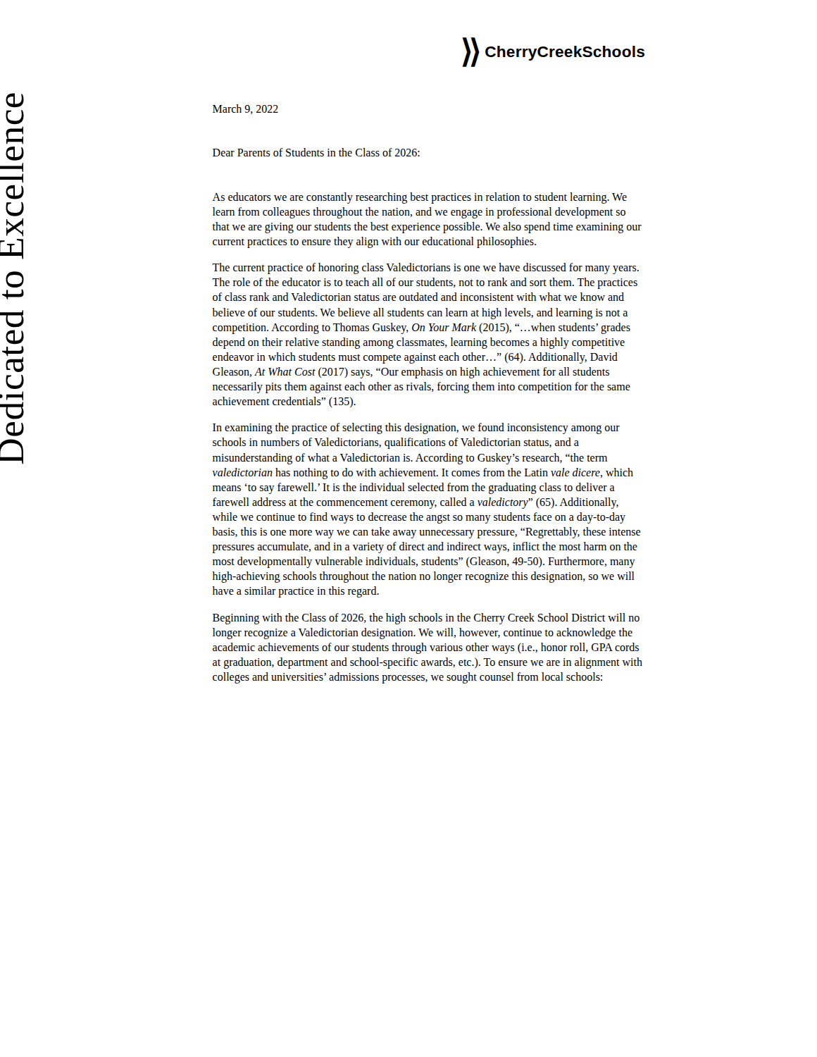Dedicated to Excellence
⟩⟩
CherryCreekSchools
March 9, 2022
Dear Parents of Students in the Class of 2026:
As educators we are constantly researching best practices in relation to student learning. We learn from colleagues throughout the nation, and we engage in professional development so that we are giving our students the best experience possible. We also spend time examining our current practices to ensure they align with our educational philosophies.
The current practice of honoring class Valedictorians is one we have discussed for many years. The role of the educator is to teach all of our students, not to rank and sort them. The practices of class rank and Valedictorian status are outdated and inconsistent with what we know and believe of our students. We believe all students can learn at high levels, and learning is not a competition. According to Thomas Guskey, On Your Mark (2015), “…when students’ grades depend on their relative standing among classmates, learning becomes a highly competitive endeavor in which students must compete against each other…” (64). Additionally, David Gleason, At What Cost (2017) says, “Our emphasis on high achievement for all students necessarily pits them against each other as rivals, forcing them into competition for the same achievement credentials” (135).
In examining the practice of selecting this designation, we found inconsistency among our schools in numbers of Valedictorians, qualifications of Valedictorian status, and a misunderstanding of what a Valedictorian is. According to Guskey’s research, “the term valedictorian has nothing to do with achievement. It comes from the Latin vale dicere, which means ‘to say farewell.’ It is the individual selected from the graduating class to deliver a farewell address at the commencement ceremony, called a valedictory” (65). Additionally, while we continue to find ways to decrease the angst so many students face on a day-to-day basis, this is one more way we can take away unnecessary pressure, “Regrettably, these intense pressures accumulate, and in a variety of direct and indirect ways, inflict the most harm on the most developmentally vulnerable individuals, students” (Gleason, 49-50). Furthermore, many high-achieving schools throughout the nation no longer recognize this designation, so we will have a similar practice in this regard.
Beginning with the Class of 2026, the high schools in the Cherry Creek School District will no longer recognize a Valedictorian designation. We will, however, continue to acknowledge the academic achievements of our students through various other ways (i.e., honor roll, GPA cords at graduation, department and school-specific awards, etc.). To ensure we are in alignment with colleges and universities’ admissions processes, we sought counsel from local schools: